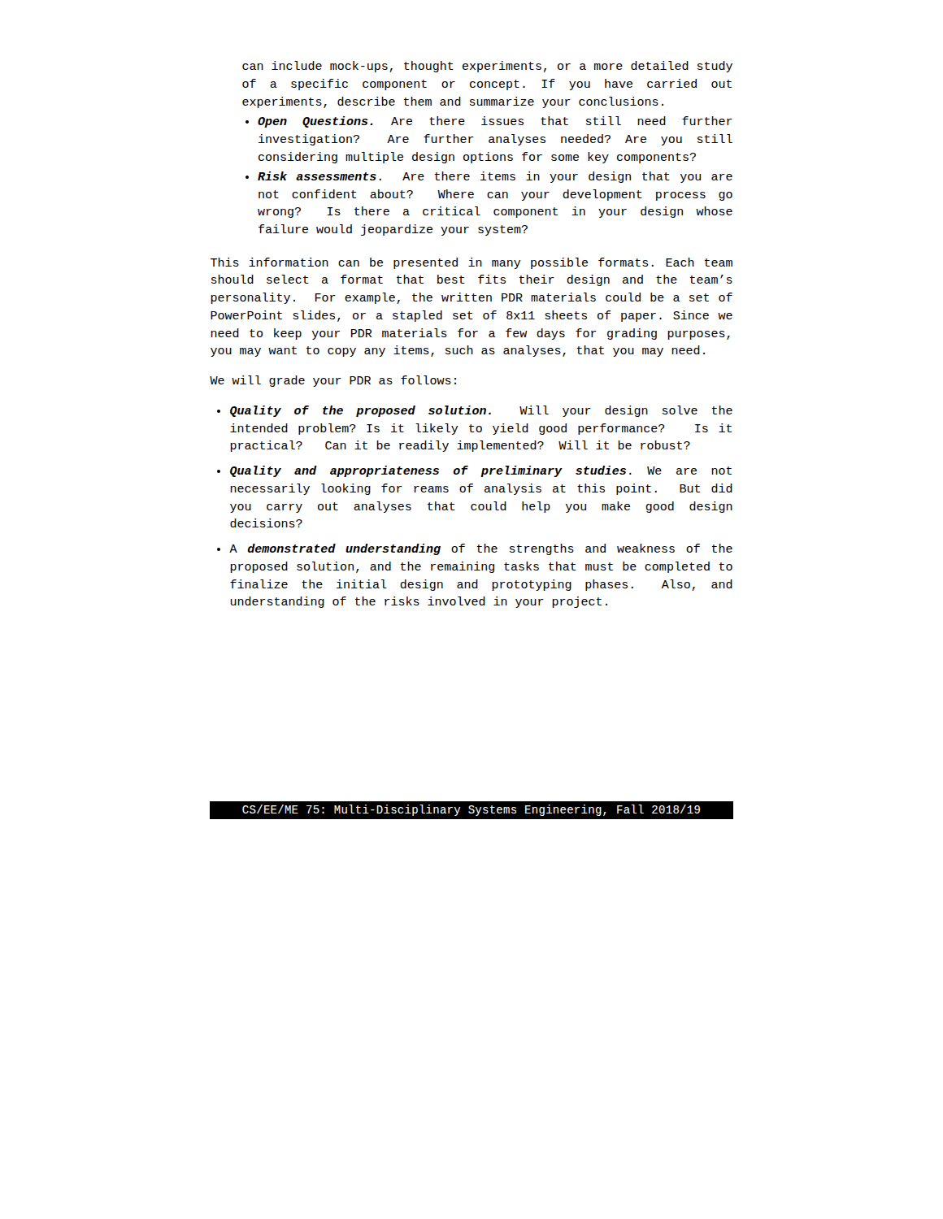can include mock-ups, thought experiments, or a more detailed study of a specific component or concept. If you have carried out experiments, describe them and summarize your conclusions.
Open Questions. Are there issues that still need further investigation? Are further analyses needed? Are you still considering multiple design options for some key components?
Risk assessments. Are there items in your design that you are not confident about? Where can your development process go wrong? Is there a critical component in your design whose failure would jeopardize your system?
This information can be presented in many possible formats. Each team should select a format that best fits their design and the team’s personality. For example, the written PDR materials could be a set of PowerPoint slides, or a stapled set of 8x11 sheets of paper. Since we need to keep your PDR materials for a few days for grading purposes, you may want to copy any items, such as analyses, that you may need.
We will grade your PDR as follows:
Quality of the proposed solution. Will your design solve the intended problem? Is it likely to yield good performance? Is it practical? Can it be readily implemented? Will it be robust?
Quality and appropriateness of preliminary studies. We are not necessarily looking for reams of analysis at this point. But did you carry out analyses that could help you make good design decisions?
A demonstrated understanding of the strengths and weakness of the proposed solution, and the remaining tasks that must be completed to finalize the initial design and prototyping phases. Also, and understanding of the risks involved in your project.
CS/EE/ME 75: Multi-Disciplinary Systems Engineering, Fall 2018/19